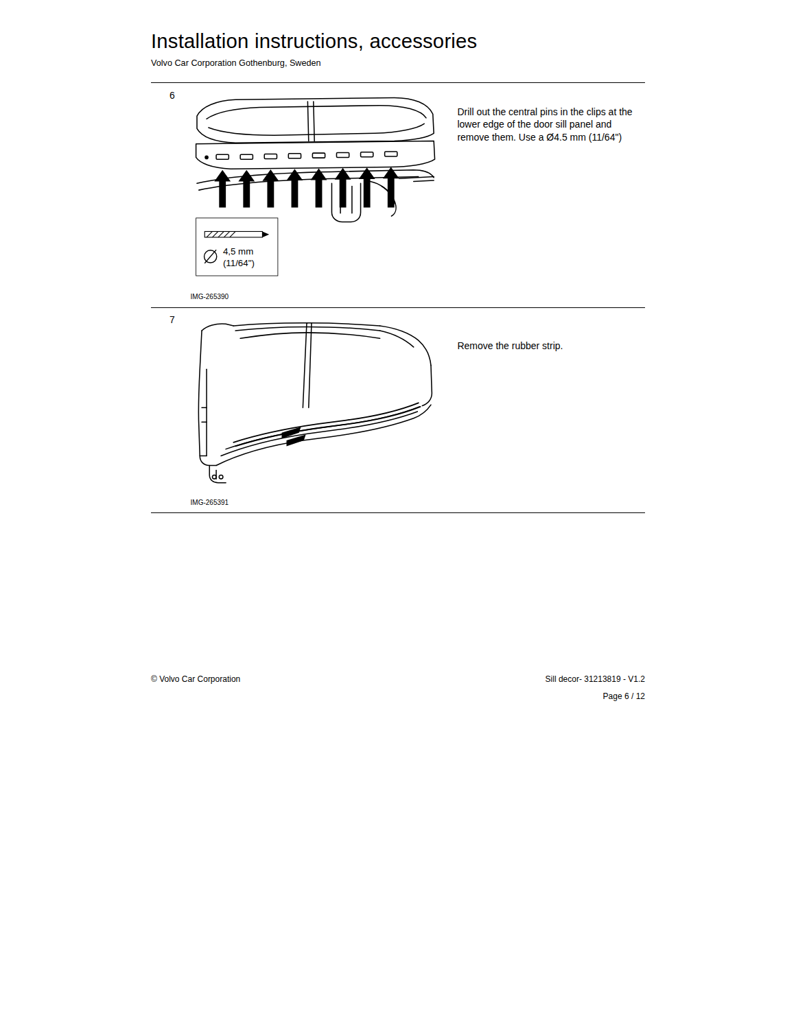Installation instructions, accessories
Volvo Car Corporation Gothenburg, Sweden
6
4,5 mm (11/64")
IMG-265390
Drill out the central pins in the clips at the lower edge of the door sill panel and remove them. Use a Ø4.5 mm (11/64")
7
IMG-265391
Remove the rubber strip.
© Volvo Car Corporation Sill decor- 31213819 - V1.2
Page 6 / 12